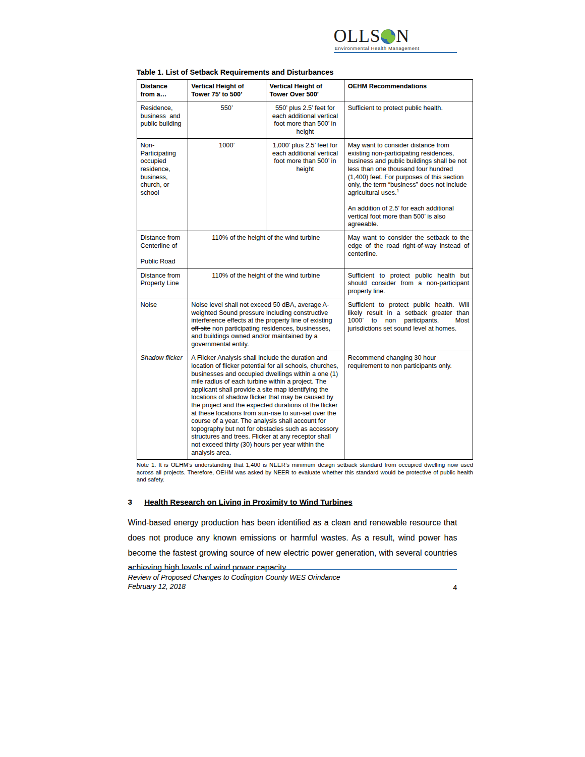OLLS N
Environmental Health Management
Table 1. List of Setback Requirements and Disturbances
| Distance from a… | Vertical Height of Tower 75’ to 500’ | Vertical Height of Tower Over 500' | OEHM Recommendations |
| --- | --- | --- | --- |
| Residence, business and public building | 550’ | 550’ plus 2.5’ feet for each additional vertical foot more than 500’ in height | Sufficient to protect public health. |
| Non-Participating occupied residence, business, church, or school | 1000’ | 1,000’ plus 2.5’ feet for each additional vertical foot more than 500’ in height | May want to consider distance from existing non-participating residences, business and public buildings shall be not less than one thousand four hundred (1,400) feet. For purposes of this section only, the term “business” does not include agricultural uses. 1 An addition of 2.5’ for each additional vertical foot more than 500’ is also agreeable. |
| Distance from Centerline of Public Road | 110% of the height of the wind turbine | May want to consider the setback to the edge of the road right-of-way instead of centerline. |
| Distance from Property Line | 110% of the height of the wind turbine | Sufficient to protect public health but should consider from a non-participant property line. |
| Noise | Noise level shall not exceed 50 dBA, average A-weighted Sound pressure including constructive interference effects at the property line of existing off-site non participating residences, businesses, and buildings owned and/or maintained by a governmental entity. | Sufficient to protect public health. Will likely result in a setback greater than 1000’ to non participants. Most jurisdictions set sound level at homes. |
| Shadow flicker | A Flicker Analysis shall include the duration and location of flicker potential for all schools, churches, businesses and occupied dwellings within a one (1) mile radius of each turbine within a project. The applicant shall provide a site map identifying the locations of shadow flicker that may be caused by the project and the expected durations of the flicker at these locations from sun-rise to sun-set over the course of a year. The analysis shall account for topography but not for obstacles such as accessory structures and trees. Flicker at any receptor shall not exceed thirty (30) hours per year within the analysis area. | Recommend changing 30 hour requirement to non participants only. |
Note 1. It is OEHM’s understanding that 1,400 is NEER’s minimum design setback standard from occupied dwelling now used across all projects. Therefore, OEHM was asked by NEER to evaluate whether this standard would be protective of public health and safety.
3 Health Research on Living in Proximity to Wind Turbines
Wind-based energy production has been identified as a clean and renewable resource that does not produce any known emissions or harmful wastes. As a result, wind power has become the fastest growing source of new electric power generation, with several countries achieving high levels of wind power capacity.
Review of Proposed Changes to Codington County WES Orindance
February 12, 2018
4